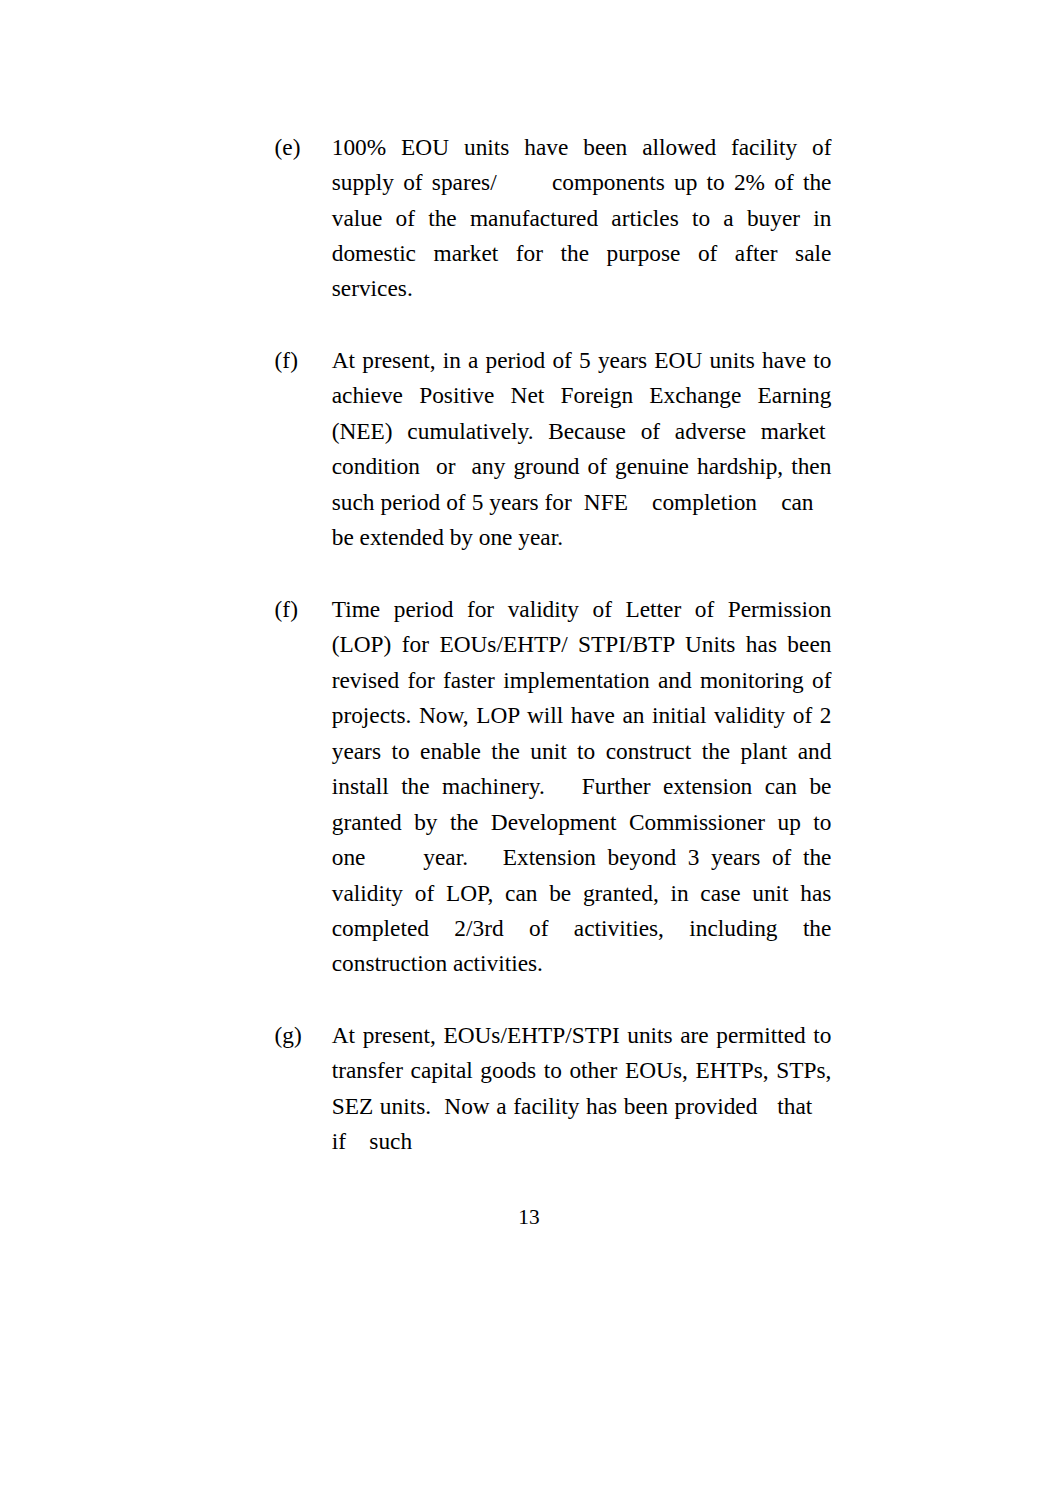(e) 100% EOU units have been allowed facility of supply of spares/ components up to 2% of the value of the manufactured articles to a buyer in domestic market for the purpose of after sale services.
(f) At present, in a period of 5 years EOU units have to achieve Positive Net Foreign Exchange Earning (NEE) cumulatively. Because of adverse market condition or any ground of genuine hardship, then such period of 5 years for NFE completion can be extended by one year.
(f) Time period for validity of Letter of Permission (LOP) for EOUs/EHTP/ STPI/BTP Units has been revised for faster implementation and monitoring of projects. Now, LOP will have an initial validity of 2 years to enable the unit to construct the plant and install the machinery. Further extension can be granted by the Development Commissioner up to one year. Extension beyond 3 years of the validity of LOP, can be granted, in case unit has completed 2/3rd of activities, including the construction activities.
(g) At present, EOUs/EHTP/STPI units are permitted to transfer capital goods to other EOUs, EHTPs, STPs, SEZ units. Now a facility has been provided that if such
13